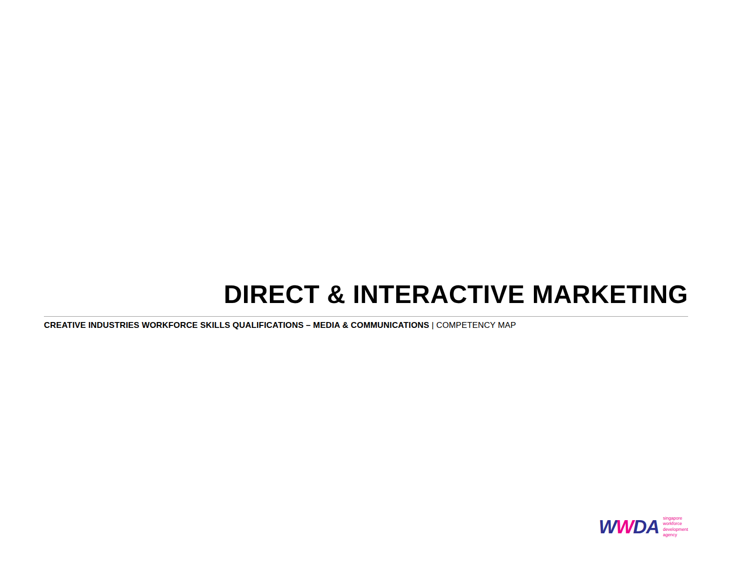DIRECT & INTERACTIVE MARKETING
CREATIVE INDUSTRIES WORKFORCE SKILLS QUALIFICATIONS – MEDIA & COMMUNICATIONS | COMPETENCY MAP
WWDA
singapore
workforce
development
agency